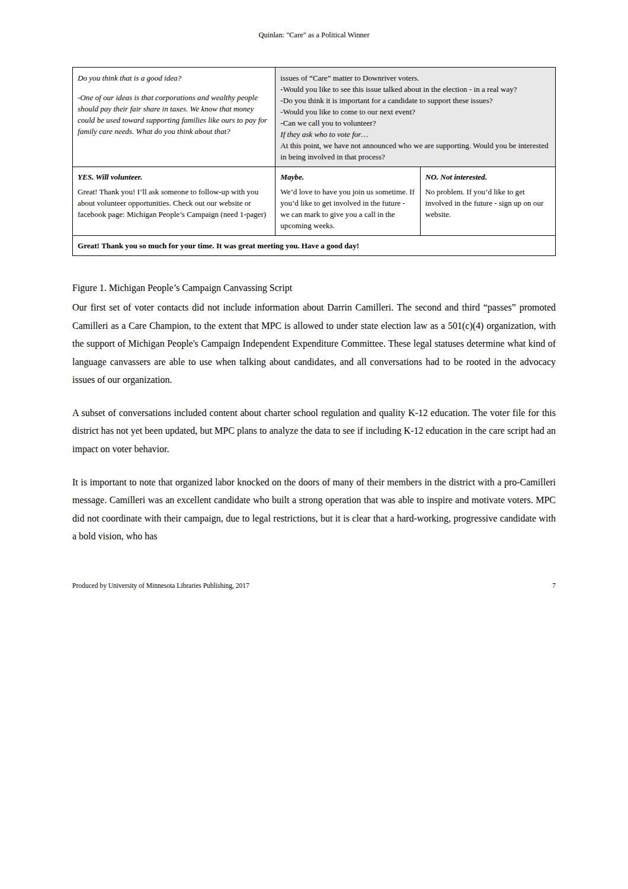Quinlan: "Care" as a Political Winner
| Do you think that is a good idea? -One of our ideas is that corporations and wealthy people should pay their fair share in taxes. We know that money could be used toward supporting families like ours to pay for family care needs. What do you think about that? | issues of “Care” matter to Downriver voters. -Would you like to see this issue talked about in the election - in a real way? -Do you think it is important for a candidate to support these issues? -Would you like to come to our next event? -Can we call you to volunteer? If they ask who to vote for… At this point, we have not announced who we are supporting. Would you be interested in being involved in that process? |
| YES. Will volunteer. Great! Thank you! I’ll ask someone to follow-up with you about volunteer opportunities. Check out our website or facebook page: Michigan People’s Campaign (need 1-pager) | Maybe. We’d love to have you join us sometime. If you’d like to get involved in the future - we can mark to give you a call in the upcoming weeks. | NO. Not interested. No problem. If you’d like to get involved in the future - sign up on our website. |
| Great! Thank you so much for your time. It was great meeting you. Have a good day! |
Figure 1. Michigan People’s Campaign Canvassing Script
Our first set of voter contacts did not include information about Darrin Camilleri. The second and third “passes” promoted Camilleri as a Care Champion, to the extent that MPC is allowed to under state election law as a 501(c)(4) organization, with the support of Michigan People's Campaign Independent Expenditure Committee. These legal statuses determine what kind of language canvassers are able to use when talking about candidates, and all conversations had to be rooted in the advocacy issues of our organization.
A subset of conversations included content about charter school regulation and quality K-12 education. The voter file for this district has not yet been updated, but MPC plans to analyze the data to see if including K-12 education in the care script had an impact on voter behavior.
It is important to note that organized labor knocked on the doors of many of their members in the district with a pro-Camilleri message. Camilleri was an excellent candidate who built a strong operation that was able to inspire and motivate voters. MPC did not coordinate with their campaign, due to legal restrictions, but it is clear that a hard-working, progressive candidate with a bold vision, who has
Produced by University of Minnesota Libraries Publishing, 2017
7